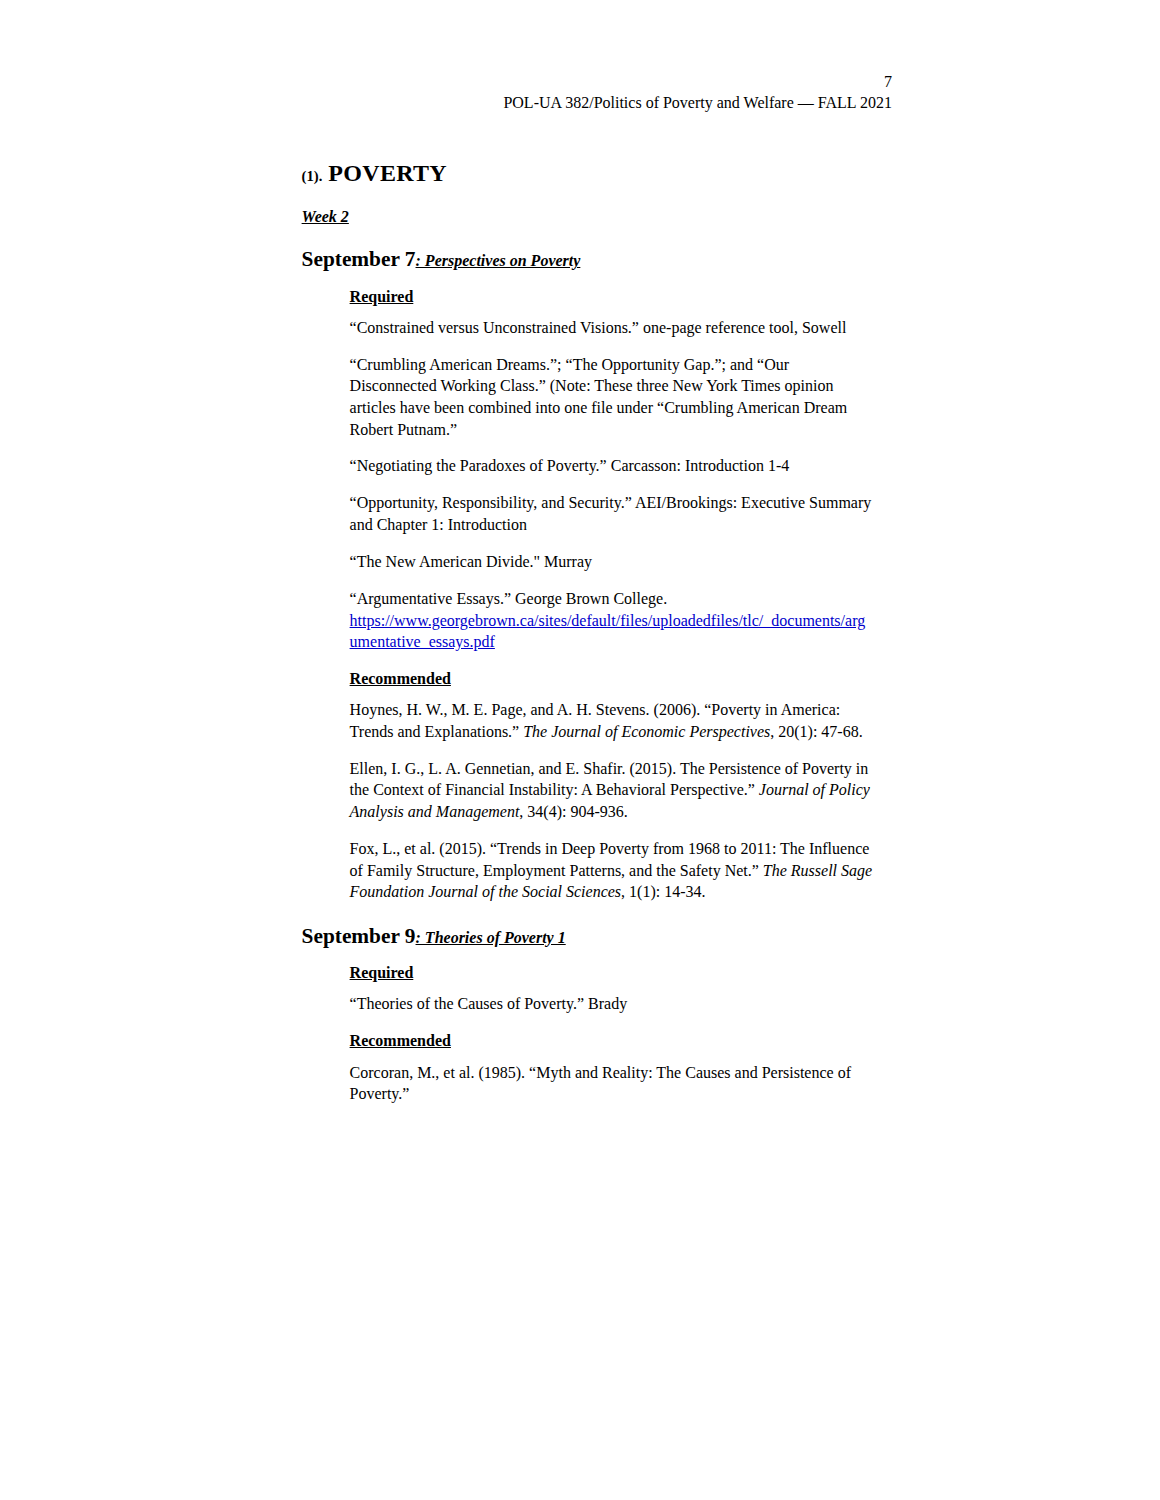7 POL-UA 382/Politics of Poverty and Welfare — FALL 2021
(1). POVERTY
Week 2
September 7: Perspectives on Poverty
Required
“Constrained versus Unconstrained Visions.” one-page reference tool, Sowell
“Crumbling American Dreams.”; “The Opportunity Gap.”; and “Our Disconnected Working Class.” (Note: These three New York Times opinion articles have been combined into one file under “Crumbling American Dream Robert Putnam.”
“Negotiating the Paradoxes of Poverty.” Carcasson: Introduction 1-4
“Opportunity, Responsibility, and Security.” AEI/Brookings: Executive Summary and Chapter 1: Introduction
“The New American Divide." Murray
“Argumentative Essays.” George Brown College.
https://www.georgebrown.ca/sites/default/files/uploadedfiles/tlc/_documents/argumentative_essays.pdf
Recommended
Hoynes, H. W., M. E. Page, and A. H. Stevens. (2006). “Poverty in America: Trends and Explanations.” The Journal of Economic Perspectives, 20(1): 47-68.
Ellen, I. G., L. A. Gennetian, and E. Shafir. (2015). The Persistence of Poverty in the Context of Financial Instability: A Behavioral Perspective.” Journal of Policy Analysis and Management, 34(4): 904-936.
Fox, L., et al. (2015). “Trends in Deep Poverty from 1968 to 2011: The Influence of Family Structure, Employment Patterns, and the Safety Net.” The Russell Sage Foundation Journal of the Social Sciences, 1(1): 14-34.
September 9: Theories of Poverty 1
Required
“Theories of the Causes of Poverty.” Brady
Recommended
Corcoran, M., et al. (1985). “Myth and Reality: The Causes and Persistence of Poverty.”